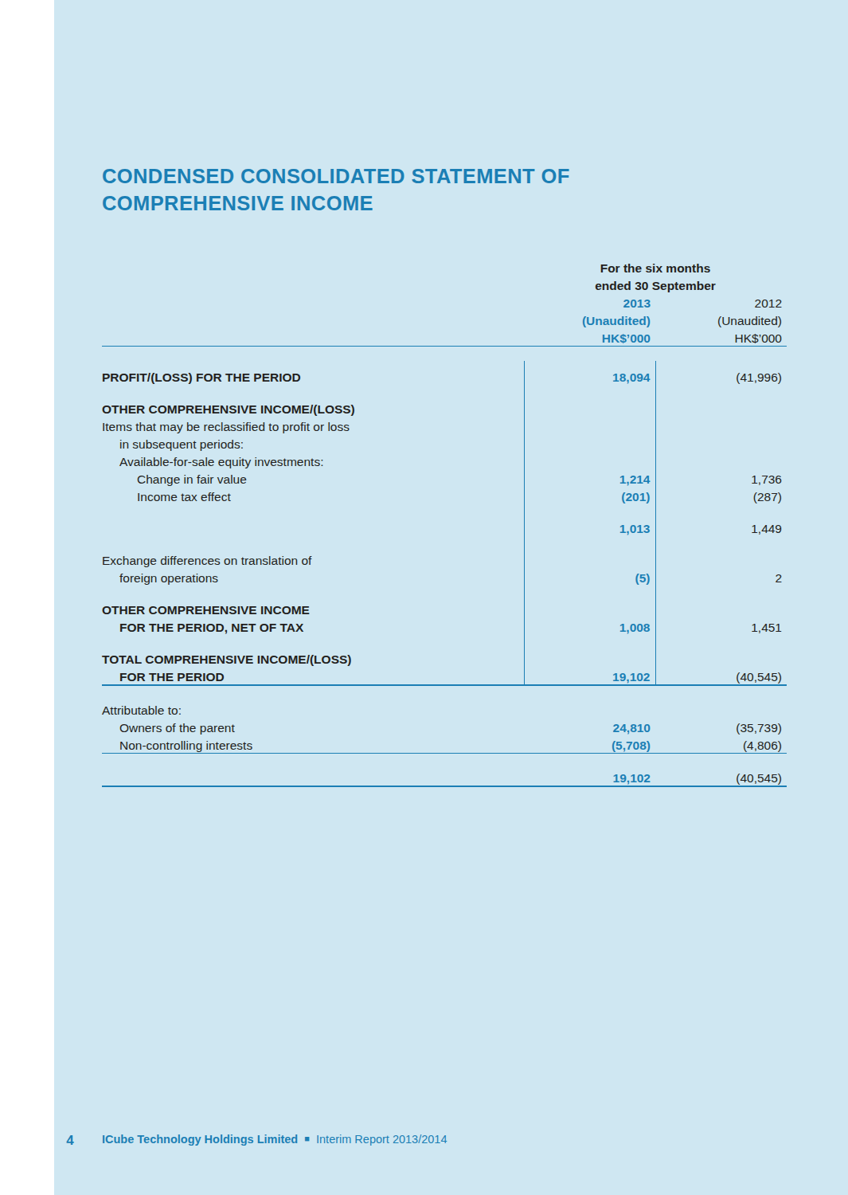Condensed Consolidated Statement of
Comprehensive Income
| | For the six months |
| | ended 30 September |
| | 2013 | 2012 |
| | (Unaudited) | (Unaudited) |
| | HK$’000 | HK$’000 |
| PROFIT/(LOSS) FOR THE PERIOD | 18,094 | (41,996) |
| OTHER COMPREHENSIVE INCOME/(LOSS) | | |
| Items that may be reclassified to profit or loss | | |
| in subsequent periods: | | |
| Available-for-sale equity investments: | | |
| Change in fair value | 1,214 | 1,736 |
| Income tax effect | (201) | (287) |
| | 1,013 | 1,449 |
| Exchange differences on translation of | | |
| foreign operations | (5) | 2 |
| OTHER COMPREHENSIVE INCOME | | |
| FOR THE PERIOD, NET OF TAX | 1,008 | 1,451 |
| TOTAL COMPREHENSIVE INCOME/(LOSS) | | |
| FOR THE PERIOD | 19,102 | (40,545) |
| Attributable to: | | |
| Owners of the parent | 24,810 | (35,739) |
| Non-controlling interests | (5,708) | (4,806) |
| | 19,102 | (40,545) |
4
ICube Technology Holdings Limited ■ Interim Report 2013/2014